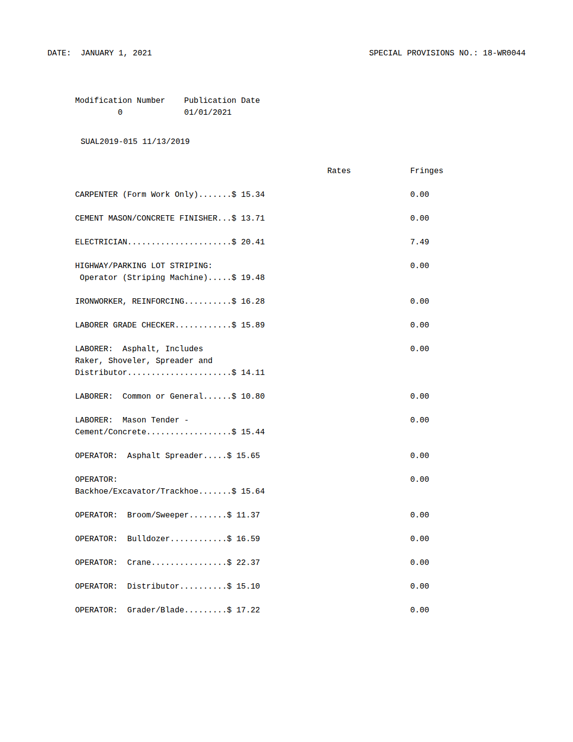DATE: JANUARY 1, 2021 SPECIAL PROVISIONS NO.: 18-WR0044
Modification Number Publication Date 0 01/01/2021
SUAL2019-015 11/13/2019
| | Rates | Fringes |
| --- | --- | --- |
| CARPENTER (Form Work Only).......$ 15.34 | | 0.00 |
| CEMENT MASON/CONCRETE FINISHER...$ 13.71 | | 0.00 |
| ELECTRICIAN......................$ 20.41 | | 7.49 |
| HIGHWAY/PARKING LOT STRIPING: Operator (Striping Machine).....$ 19.48 | | 0.00 |
| IRONWORKER, REINFORCING..........$ 16.28 | | 0.00 |
| LABORER GRADE CHECKER............$ 15.89 | | 0.00 |
| LABORER: Asphalt, Includes Raker, Shoveler, Spreader and Distributor......................$ 14.11 | | 0.00 |
| LABORER: Common or General......$ 10.80 | | 0.00 |
| LABORER: Mason Tender - Cement/Concrete..................$ 15.44 | | 0.00 |
| OPERATOR: Asphalt Spreader.....$ 15.65 | | 0.00 |
| OPERATOR: Backhoe/Excavator/Trackhoe.......$ 15.64 | | 0.00 |
| OPERATOR: Broom/Sweeper........$ 11.37 | | 0.00 |
| OPERATOR: Bulldozer............$ 16.59 | | 0.00 |
| OPERATOR: Crane................$ 22.37 | | 0.00 |
| OPERATOR: Distributor..........$ 15.10 | | 0.00 |
| OPERATOR: Grader/Blade.........$ 17.22 | | 0.00 |